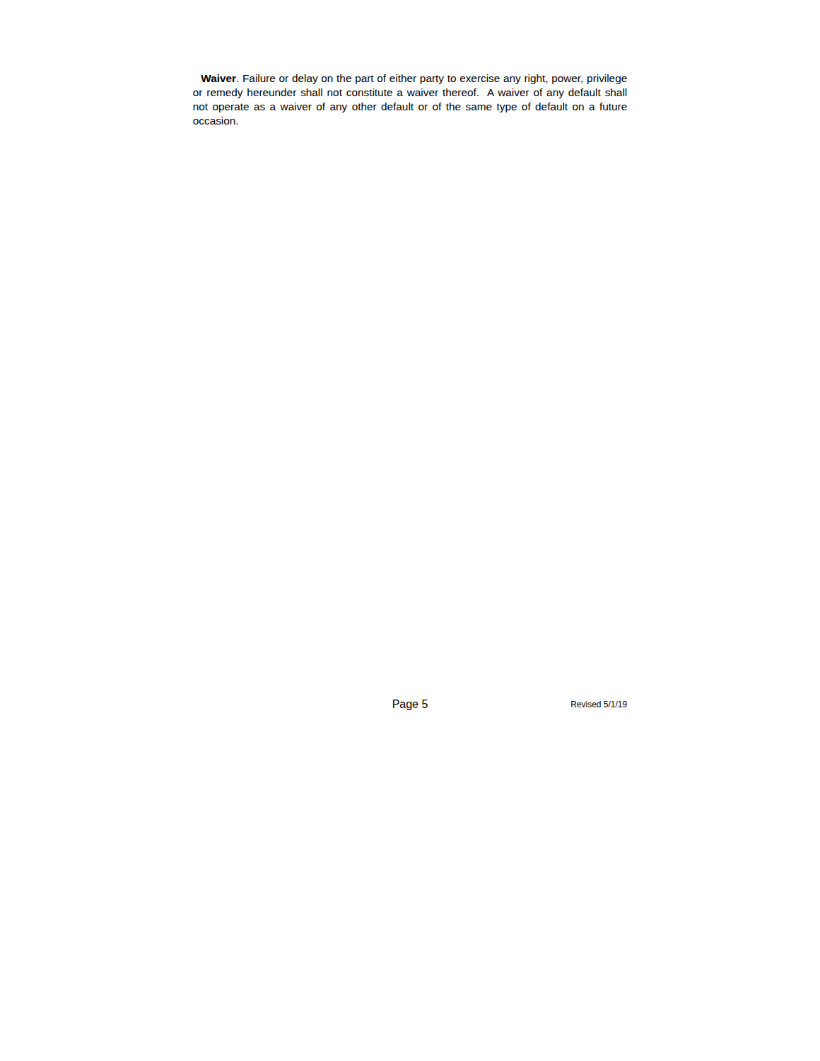Waiver. Failure or delay on the part of either party to exercise any right, power, privilege or remedy hereunder shall not constitute a waiver thereof. A waiver of any default shall not operate as a waiver of any other default or of the same type of default on a future occasion.
Page 5 Revised 5/1/19